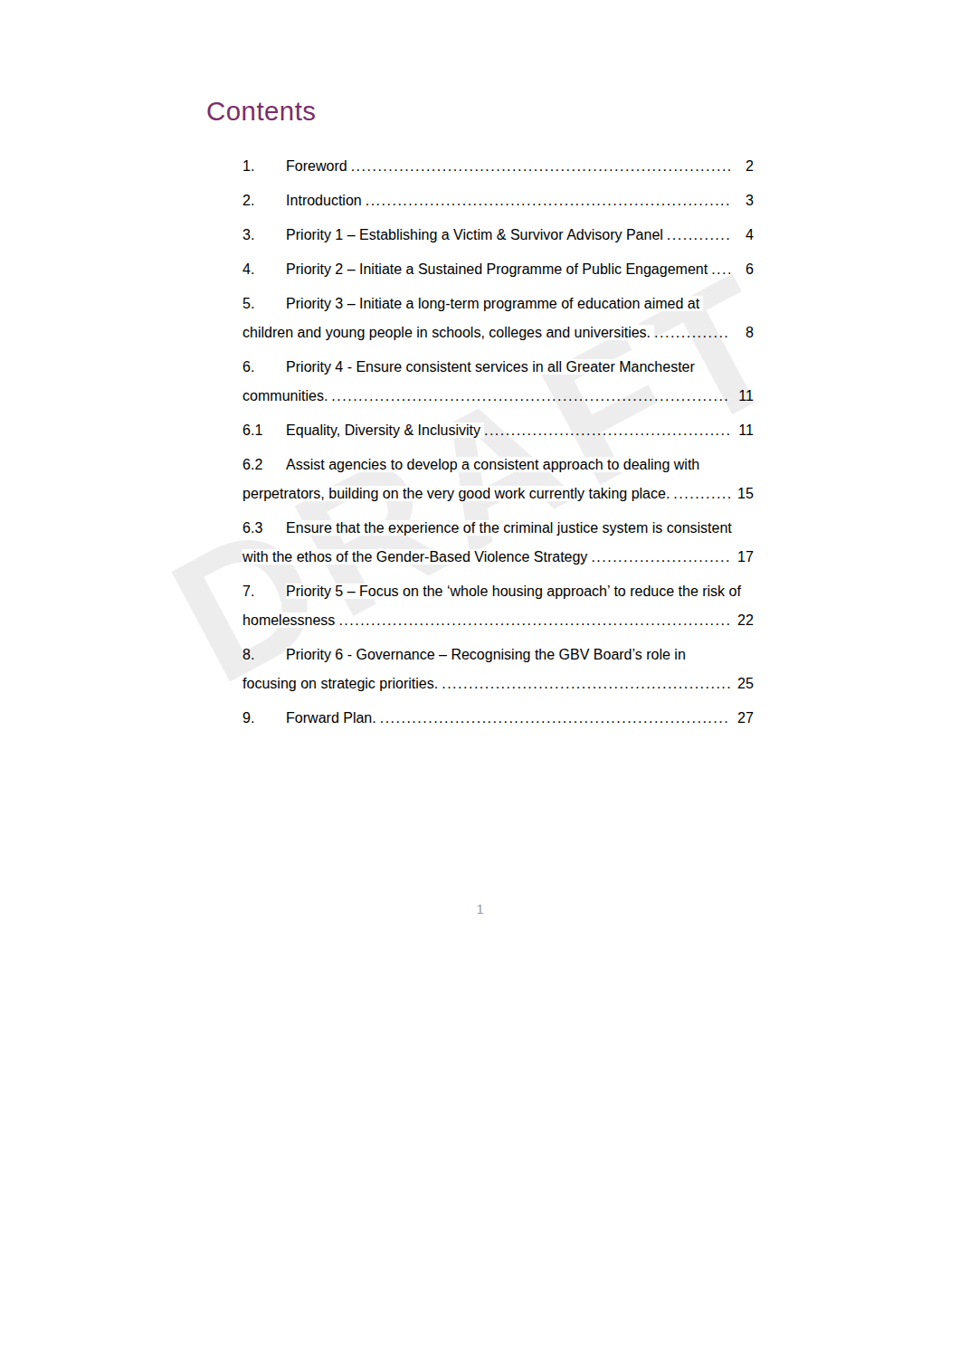DRAFT
Contents
1. Foreword................................................................................................ 2
2. Introduction........................................................................................... 3
3. Priority 1 – Establishing a Victim & Survivor Advisory Panel................ 4
4. Priority 2 – Initiate a Sustained Programme of Public Engagement...... 6
5. Priority 3 – Initiate a long-term programme of education aimed at
children and young people in schools, colleges and universities..................... 8
6. Priority 4 - Ensure consistent services in all Greater Manchester
communities.................................................................................................. 11
6.1 Equality, Diversity & Inclusivity........................................................... 11
6.2 Assist agencies to develop a consistent approach to dealing with
perpetrators, building on the very good work currently taking place.............. 15
6.3 Ensure that the experience of the criminal justice system is consistent
with the ethos of the Gender-Based Violence Strategy................................ 17
7. Priority 5 – Focus on the ‘whole housing approach’ to reduce the risk of
homelessness............................................................................................... 22
8. Priority 6 - Governance – Recognising the GBV Board’s role in
focusing on strategic priorities........................................................................ 25
9. Forward Plan................................................................................... 27
1